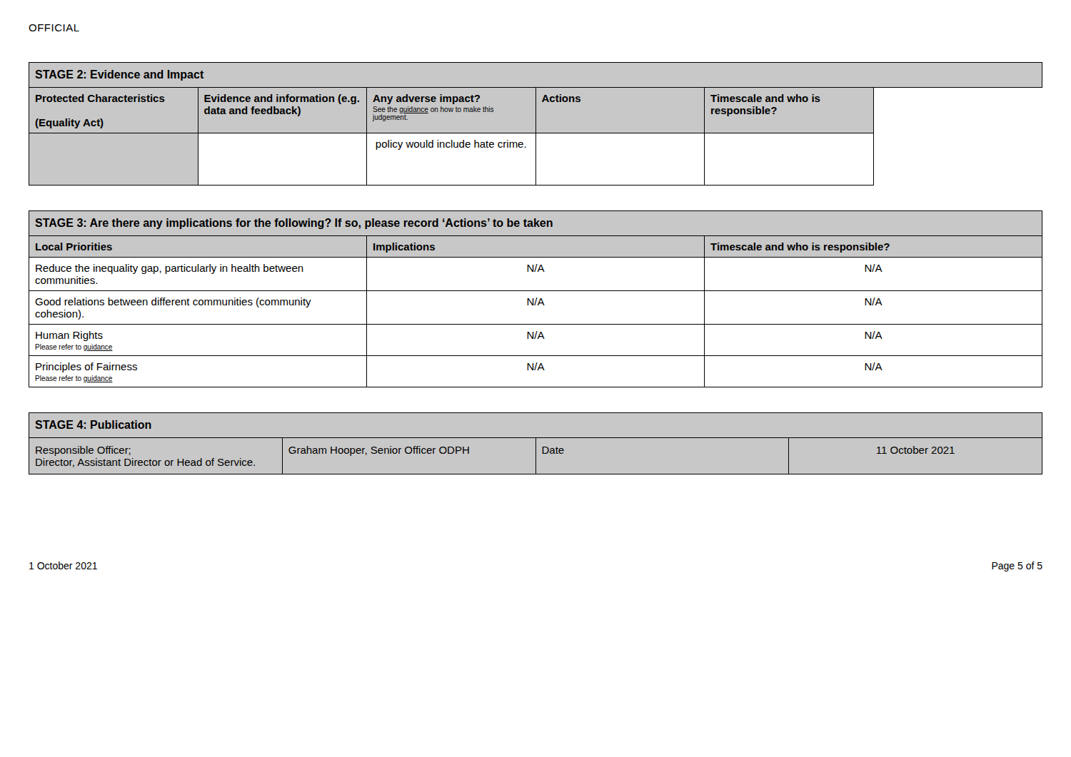OFFICIAL
| STAGE 2: Evidence and Impact |
| Protected Characteristics (Equality Act) | Evidence and information (e.g. data and feedback) | Any adverse impact? See the guidance on how to make this judgement. | Actions | Timescale and who is responsible? |
| | | policy would include hate crime. | | |
| STAGE 3: Are there any implications for the following? If so, please record ‘Actions’ to be taken |
| Local Priorities | Implications | Timescale and who is responsible? |
| Reduce the inequality gap, particularly in health between communities. | N/A | N/A |
| Good relations between different communities (community cohesion). | N/A | N/A |
| Human Rights Please refer to guidance | N/A | N/A |
| Principles of Fairness Please refer to guidance | N/A | N/A |
| STAGE 4: Publication |
| Responsible Officer; Director, Assistant Director or Head of Service. | Graham Hooper, Senior Officer ODPH | Date | 11 October 2021 |
1 October 2021 Page 5 of 5